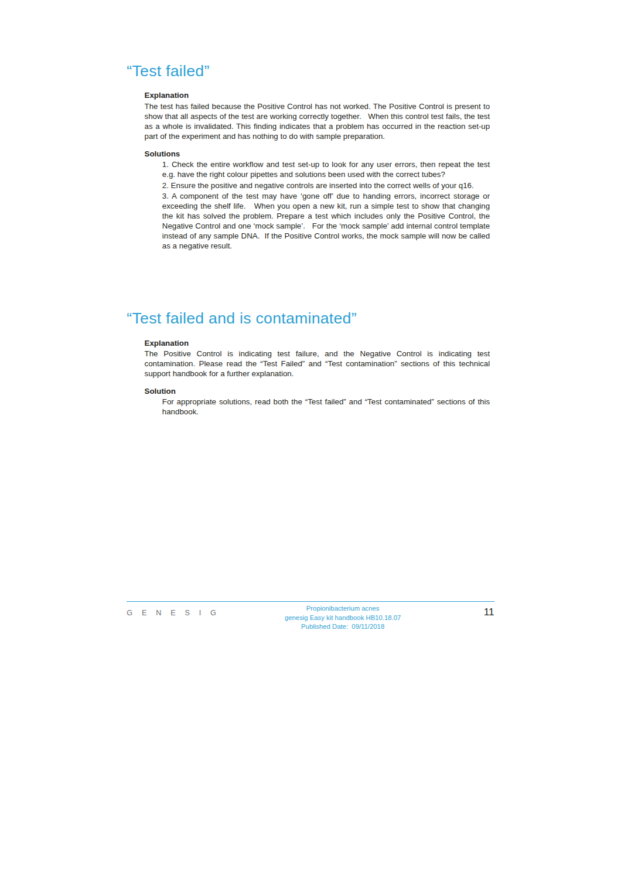“Test failed”
Explanation
The test has failed because the Positive Control has not worked. The Positive Control is present to show that all aspects of the test are working correctly together. When this control test fails, the test as a whole is invalidated. This finding indicates that a problem has occurred in the reaction set-up part of the experiment and has nothing to do with sample preparation.
Solutions
1. Check the entire workflow and test set-up to look for any user errors, then repeat the test e.g. have the right colour pipettes and solutions been used with the correct tubes?
2. Ensure the positive and negative controls are inserted into the correct wells of your q16.
3. A component of the test may have ‘gone off’ due to handing errors, incorrect storage or exceeding the shelf life. When you open a new kit, run a simple test to show that changing the kit has solved the problem. Prepare a test which includes only the Positive Control, the Negative Control and one ‘mock sample’. For the ‘mock sample’ add internal control template instead of any sample DNA. If the Positive Control works, the mock sample will now be called as a negative result.
“Test failed and is contaminated”
Explanation
The Positive Control is indicating test failure, and the Negative Control is indicating test contamination. Please read the “Test Failed” and “Test contamination” sections of this technical support handbook for a further explanation.
Solution
For appropriate solutions, read both the “Test failed” and “Test contaminated” sections of this handbook.
G E N E S I G
Propionibacterium acnes
genesig Easy kit handbook HB10.18.07
Published Date: 09/11/2018
11